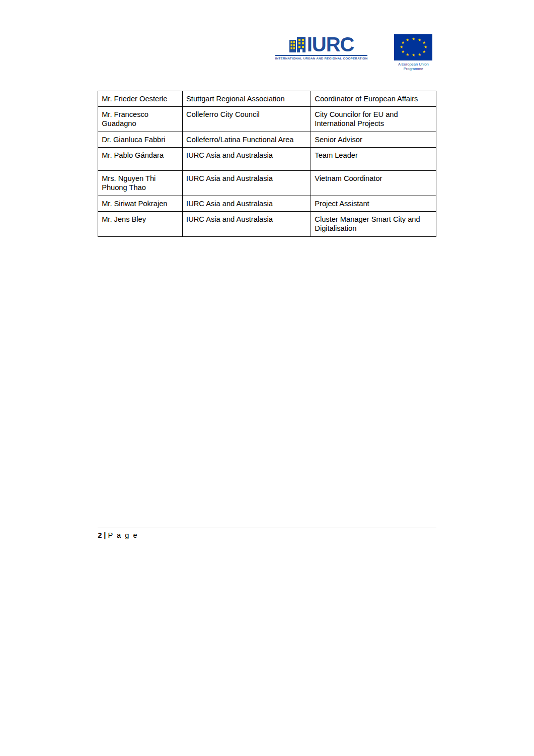IURC
INTERNATIONAL URBAN AND REGIONAL COOPERATION
★ ★ ★ ★ ★ ★ ★ ★ ★ ★ ★ ★
A European Union
Programme
| Mr. Frieder Oesterle | Stuttgart Regional Association | Coordinator of European Affairs |
| Mr. Francesco Guadagno | Colleferro City Council | City Councilor for EU and International Projects |
| Dr. Gianluca Fabbri | Colleferro/Latina Functional Area | Senior Advisor |
| Mr. Pablo Gándara | IURC Asia and Australasia | Team Leader |
| Mrs. Nguyen Thi Phuong Thao | IURC Asia and Australasia | Vietnam Coordinator |
| Mr. Siriwat Pokrajen | IURC Asia and Australasia | Project Assistant |
| Mr. Jens Bley | IURC Asia and Australasia | Cluster Manager Smart City and Digitalisation |
2 | P a g e